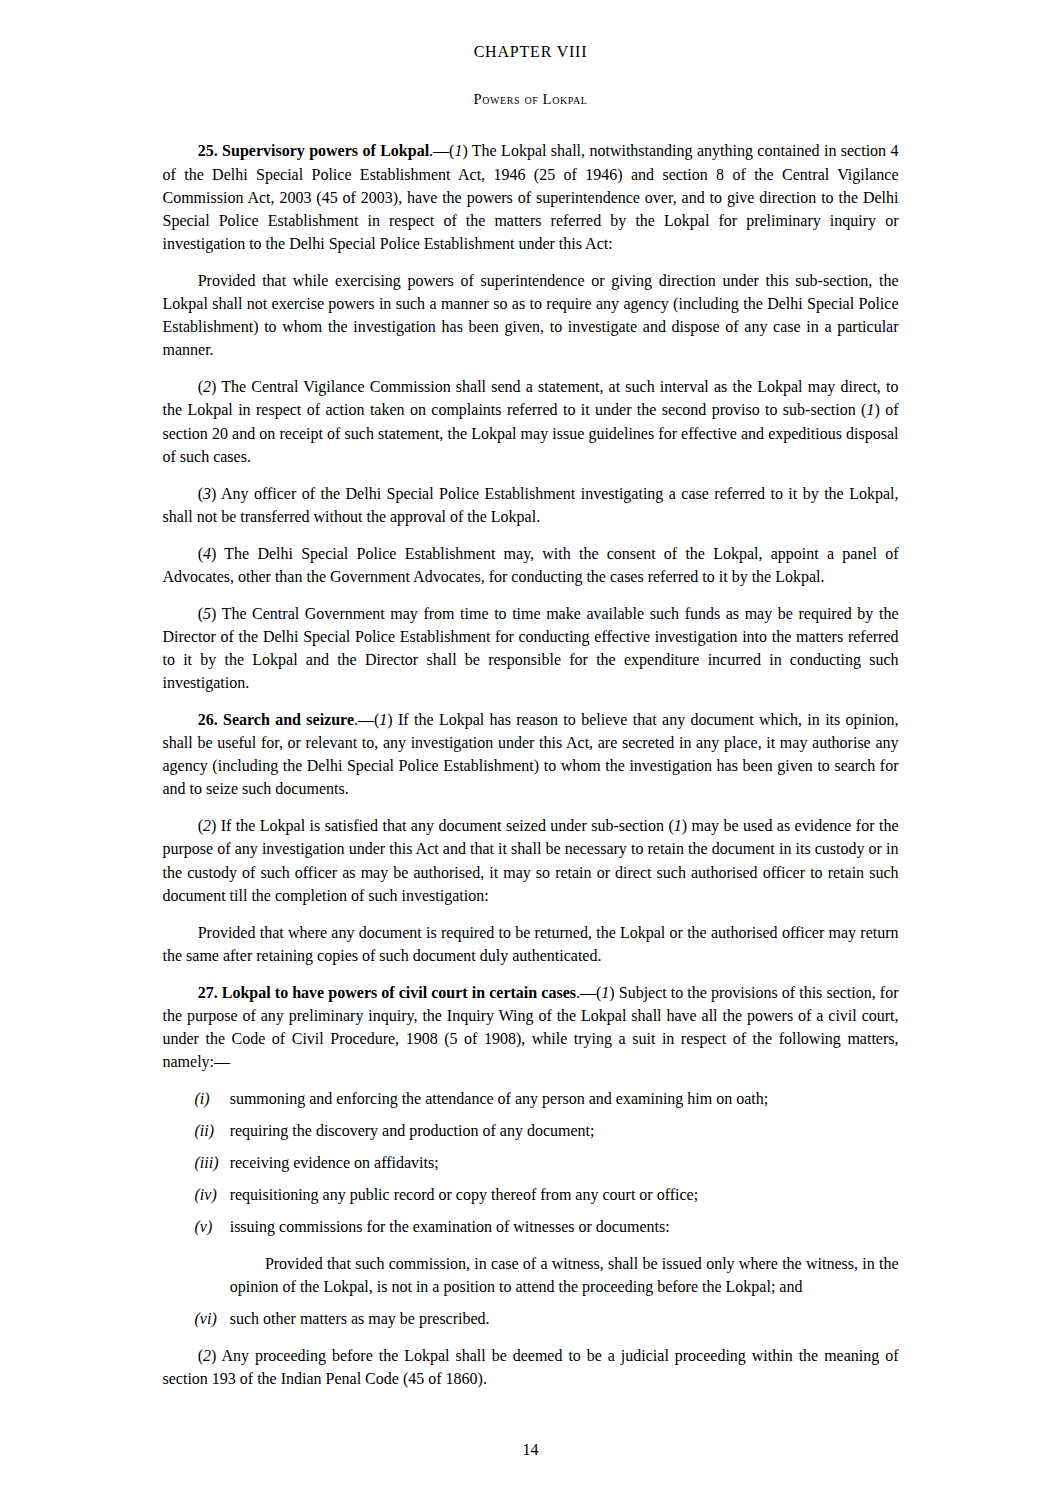CHAPTER VIII
Powers of Lokpal
25. Supervisory powers of Lokpal.—(1) The Lokpal shall, notwithstanding anything contained in section 4 of the Delhi Special Police Establishment Act, 1946 (25 of 1946) and section 8 of the Central Vigilance Commission Act, 2003 (45 of 2003), have the powers of superintendence over, and to give direction to the Delhi Special Police Establishment in respect of the matters referred by the Lokpal for preliminary inquiry or investigation to the Delhi Special Police Establishment under this Act:
Provided that while exercising powers of superintendence or giving direction under this sub-section, the Lokpal shall not exercise powers in such a manner so as to require any agency (including the Delhi Special Police Establishment) to whom the investigation has been given, to investigate and dispose of any case in a particular manner.
(2) The Central Vigilance Commission shall send a statement, at such interval as the Lokpal may direct, to the Lokpal in respect of action taken on complaints referred to it under the second proviso to sub-section (1) of section 20 and on receipt of such statement, the Lokpal may issue guidelines for effective and expeditious disposal of such cases.
(3) Any officer of the Delhi Special Police Establishment investigating a case referred to it by the Lokpal, shall not be transferred without the approval of the Lokpal.
(4) The Delhi Special Police Establishment may, with the consent of the Lokpal, appoint a panel of Advocates, other than the Government Advocates, for conducting the cases referred to it by the Lokpal.
(5) The Central Government may from time to time make available such funds as may be required by the Director of the Delhi Special Police Establishment for conducting effective investigation into the matters referred to it by the Lokpal and the Director shall be responsible for the expenditure incurred in conducting such investigation.
26. Search and seizure.—(1) If the Lokpal has reason to believe that any document which, in its opinion, shall be useful for, or relevant to, any investigation under this Act, are secreted in any place, it may authorise any agency (including the Delhi Special Police Establishment) to whom the investigation has been given to search for and to seize such documents.
(2) If the Lokpal is satisfied that any document seized under sub-section (1) may be used as evidence for the purpose of any investigation under this Act and that it shall be necessary to retain the document in its custody or in the custody of such officer as may be authorised, it may so retain or direct such authorised officer to retain such document till the completion of such investigation:
Provided that where any document is required to be returned, the Lokpal or the authorised officer may return the same after retaining copies of such document duly authenticated.
27. Lokpal to have powers of civil court in certain cases.—(1) Subject to the provisions of this section, for the purpose of any preliminary inquiry, the Inquiry Wing of the Lokpal shall have all the powers of a civil court, under the Code of Civil Procedure, 1908 (5 of 1908), while trying a suit in respect of the following matters, namely:—
(i) summoning and enforcing the attendance of any person and examining him on oath;
(ii) requiring the discovery and production of any document;
(iii) receiving evidence on affidavits;
(iv) requisitioning any public record or copy thereof from any court or office;
(v) issuing commissions for the examination of witnesses or documents:
Provided that such commission, in case of a witness, shall be issued only where the witness, in the opinion of the Lokpal, is not in a position to attend the proceeding before the Lokpal; and
(vi) such other matters as may be prescribed.
(2) Any proceeding before the Lokpal shall be deemed to be a judicial proceeding within the meaning of section 193 of the Indian Penal Code (45 of 1860).
14